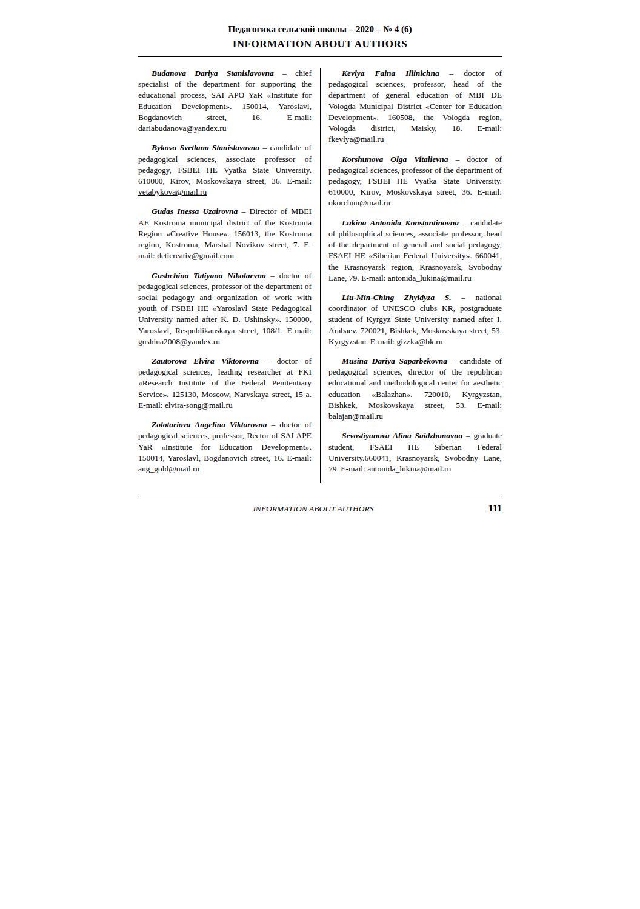Педагогика сельской школы – 2020 – № 4 (6)
INFORMATION ABOUT AUTHORS
Budanova Dariya Stanislavovna – chief specialist of the department for supporting the educational process, SAI APO YaR «Institute for Education Development». 150014, Yaroslavl, Bogdanovich street, 16. E-mail: dariabudanova@yandex.ru
Bykova Svetlana Stanislavovna – candidate of pedagogical sciences, associate professor of pedagogy, FSBEI HE Vyatka State University. 610000, Kirov, Moskovskaya street, 36. E-mail: vetabykova@mail.ru
Gudas Inessa Uzairovna – Director of MBEI AE Kostroma municipal district of the Kostroma Region «Creative House». 156013, the Kostroma region, Kostroma, Marshal Novikov street, 7. E-mail: deticreativ@gmail.com
Gushchina Tatiyana Nikolaevna – doctor of pedagogical sciences, professor of the department of social pedagogy and organization of work with youth of FSBEI HE «Yaroslavl State Pedagogical University named after K. D. Ushinsky». 150000, Yaroslavl, Respublikanskaya street, 108/1. E-mail: gushina2008@yandex.ru
Zautorova Elvira Viktorovna – doctor of pedagogical sciences, leading researcher at FKI «Research Institute of the Federal Penitentiary Service». 125130, Moscow, Narvskaya street, 15 a. E-mail: elvira-song@mail.ru
Zolotariova Angelina Viktorovna – doctor of pedagogical sciences, professor, Rector of SAI APE YaR «Institute for Education Development». 150014, Yaroslavl, Bogdanovich street, 16. E-mail: ang_gold@mail.ru
Kevlya Faina Iliinichna – doctor of pedagogical sciences, professor, head of the department of general education of MBI DE Vologda Municipal District «Center for Education Development». 160508, the Vologda region, Vologda district, Maisky, 18. E-mail: fkevlya@mail.ru
Korshunova Olga Vitalievna – doctor of pedagogical sciences, professor of the department of pedagogy, FSBEI HE Vyatka State University. 610000, Kirov, Moskovskaya street, 36. E-mail: okorchun@mail.ru
Lukina Antonida Konstantinovna – candidate of philosophical sciences, associate professor, head of the department of general and social pedagogy, FSAEI HE «Siberian Federal University». 660041, the Krasnoyarsk region, Krasnoyarsk, Svobodny Lane, 79. E-mail: antonida_lukina@mail.ru
Liu-Min-Ching Zhyldyza S. – national coordinator of UNESCO clubs KR, postgraduate student of Kyrgyz State University named after I. Arabaev. 720021, Bishkek, Moskovskaya street, 53. Kyrgyzstan. E-mail: gizzka@bk.ru
Musina Dariya Saparbekovna – candidate of pedagogical sciences, director of the republican educational and methodological center for aesthetic education «Balazhan». 720010, Kyrgyzstan, Bishkek, Moskovskaya street, 53. E-mail: balajan@mail.ru
Sevostiyanova Alina Saidzhonovna – graduate student, FSAEI HE Siberian Federal University.660041, Krasnoyarsk, Svobodny Lane, 79. E-mail: antonida_lukina@mail.ru
INFORMATION ABOUT AUTHORS 111